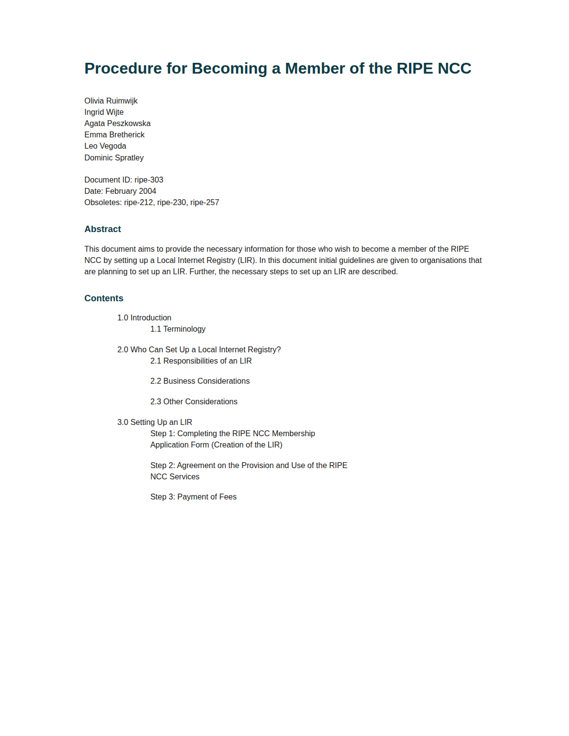Procedure for Becoming a Member of the RIPE NCC
Olivia Ruimwijk
Ingrid Wijte
Agata Peszkowska
Emma Bretherick
Leo Vegoda
Dominic Spratley
Document ID: ripe-303
Date: February 2004
Obsoletes: ripe-212, ripe-230, ripe-257
Abstract
This document aims to provide the necessary information for those who wish to become a member of the RIPE NCC by setting up a Local Internet Registry (LIR). In this document initial guidelines are given to organisations that are planning to set up an LIR. Further, the necessary steps to set up an LIR are described.
Contents
1.0 Introduction
1.1 Terminology
2.0 Who Can Set Up a Local Internet Registry?
2.1 Responsibilities of an LIR
2.2 Business Considerations
2.3 Other Considerations
3.0 Setting Up an LIR
Step 1: Completing the RIPE NCC Membership Application Form (Creation of the LIR)
Step 2: Agreement on the Provision and Use of the RIPE NCC Services
Step 3: Payment of Fees